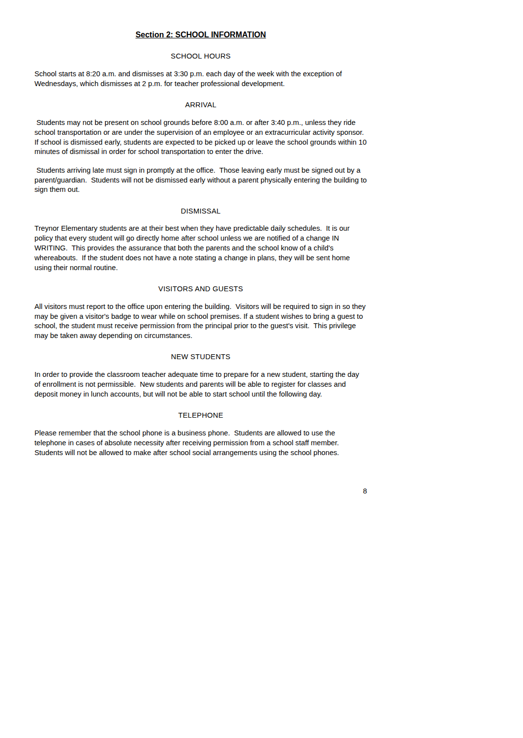Section 2: SCHOOL INFORMATION
SCHOOL HOURS
School starts at 8:20 a.m. and dismisses at 3:30 p.m. each day of the week with the exception of Wednesdays, which dismisses at 2 p.m. for teacher professional development.
ARRIVAL
Students may not be present on school grounds before 8:00 a.m. or after 3:40 p.m., unless they ride school transportation or are under the supervision of an employee or an extracurricular activity sponsor. If school is dismissed early, students are expected to be picked up or leave the school grounds within 10 minutes of dismissal in order for school transportation to enter the drive.
Students arriving late must sign in promptly at the office. Those leaving early must be signed out by a parent/guardian. Students will not be dismissed early without a parent physically entering the building to sign them out.
DISMISSAL
Treynor Elementary students are at their best when they have predictable daily schedules. It is our policy that every student will go directly home after school unless we are notified of a change IN WRITING. This provides the assurance that both the parents and the school know of a child's whereabouts. If the student does not have a note stating a change in plans, they will be sent home using their normal routine.
VISITORS AND GUESTS
All visitors must report to the office upon entering the building. Visitors will be required to sign in so they may be given a visitor's badge to wear while on school premises. If a student wishes to bring a guest to school, the student must receive permission from the principal prior to the guest's visit. This privilege may be taken away depending on circumstances.
NEW STUDENTS
In order to provide the classroom teacher adequate time to prepare for a new student, starting the day of enrollment is not permissible. New students and parents will be able to register for classes and deposit money in lunch accounts, but will not be able to start school until the following day.
TELEPHONE
Please remember that the school phone is a business phone. Students are allowed to use the telephone in cases of absolute necessity after receiving permission from a school staff member. Students will not be allowed to make after school social arrangements using the school phones.
8